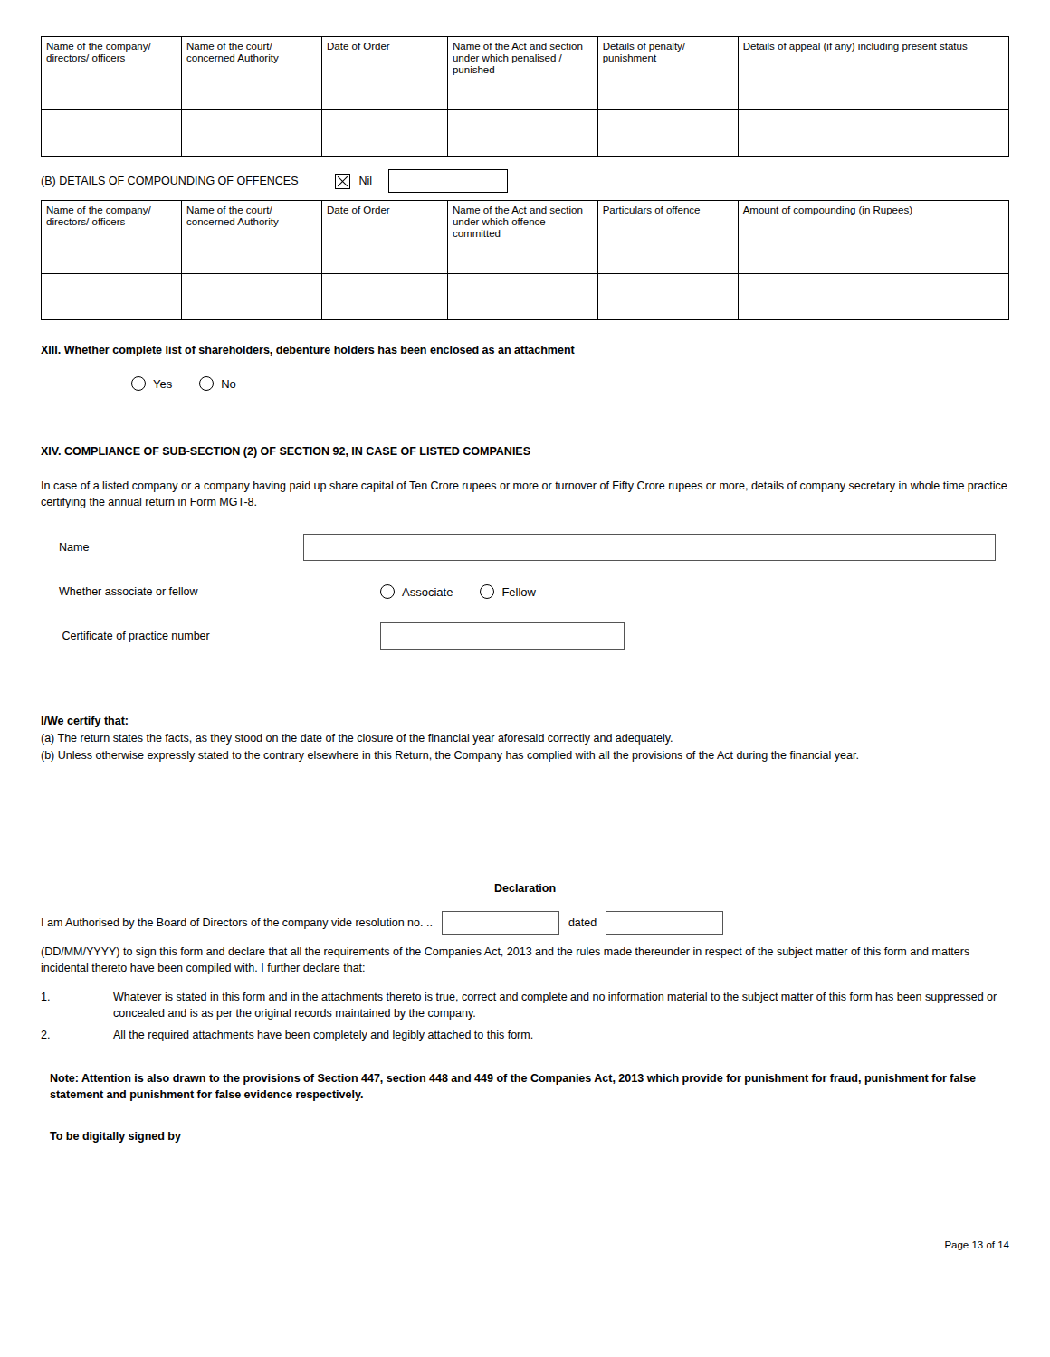| Name of the company/ directors/ officers | Name of the court/ concerned Authority | Date of Order | Name of the Act and section under which penalised / punished | Details of penalty/ punishment | Details of appeal (if any) including present status |
(B) DETAILS OF COMPOUNDING OF OFFENCES Nil
| Name of the company/ directors/ officers | Name of the court/ concerned Authority | Date of Order | Name of the Act and section under which offence committed | Particulars of offence | Amount of compounding (in Rupees) |
XIII. Whether complete list of shareholders, debenture holders has been enclosed as an attachment
Yes No
XIV. COMPLIANCE OF SUB-SECTION (2) OF SECTION 92, IN CASE OF LISTED COMPANIES
In case of a listed company or a company having paid up share capital of Ten Crore rupees or more or turnover of Fifty Crore rupees or more, details of company secretary in whole time practice certifying the annual return in Form MGT-8.
Name
Whether associate or fellow
Associate Fellow
Certificate of practice number
I/We certify that:
(a) The return states the facts, as they stood on the date of the closure of the financial year aforesaid correctly and adequately.
(b) Unless otherwise expressly stated to the contrary elsewhere in this Return, the Company has complied with all the provisions of the Act during the financial year.
Declaration
I am Authorised by the Board of Directors of the company vide resolution no. .. dated
(DD/MM/YYYY) to sign this form and declare that all the requirements of the Companies Act, 2013 and the rules made thereunder in respect of the subject matter of this form and matters incidental thereto have been compiled with. I further declare that:
1. Whatever is stated in this form and in the attachments thereto is true, correct and complete and no information material to the subject matter of this form has been suppressed or concealed and is as per the original records maintained by the company.
2. All the required attachments have been completely and legibly attached to this form.
Note: Attention is also drawn to the provisions of Section 447, section 448 and 449 of the Companies Act, 2013 which provide for punishment for fraud, punishment for false statement and punishment for false evidence respectively.
To be digitally signed by
Page 13 of 14